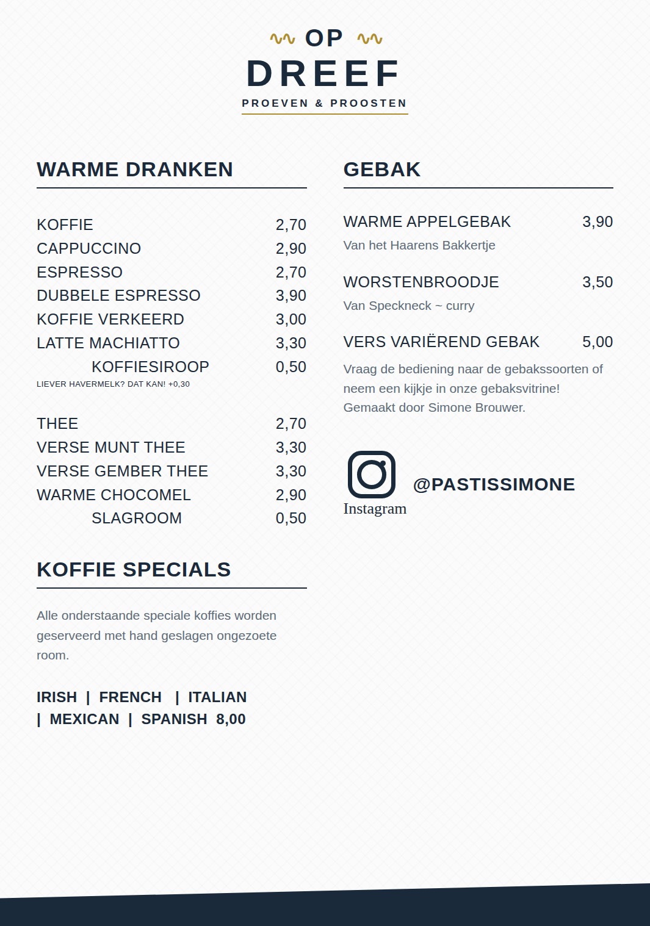∿∿ OP ∿∿
DREEF
PROEVEN & PROOSTEN
WARME DRANKEN
KOFFIE 2,70
CAPPUCCINO 2,90
ESPRESSO 2,70
DUBBELE ESPRESSO 3,90
KOFFIE VERKEERD 3,00
LATTE MACHIATTO 3,30
KOFFIESIROOP 0,50
LIEVER HAVERMELK? DAT KAN! +0,30
THEE 2,70
VERSE MUNT THEE 3,30
VERSE GEMBER THEE 3,30
WARME CHOCOMEL 2,90
SLAGROOM 0,50
KOFFIE SPECIALS
Alle onderstaande speciale koffies worden geserveerd met hand geslagen ongezoete room.
IRISH | FRENCH | ITALIAN
| MEXICAN | SPANISH 8,00
GEBAK
WARME APPELGEBAK 3,90
Van het Haarens Bakkertje
WORSTENBROODJE 3,50
Van Speckneck ~ curry
VERS VARIËREND GEBAK 5,00
Vraag de bediening naar de gebakssoorten of neem een kijkje in onze gebaksvitrine! Gemaakt door Simone Brouwer.
Instagram
@PASTISSIMONE